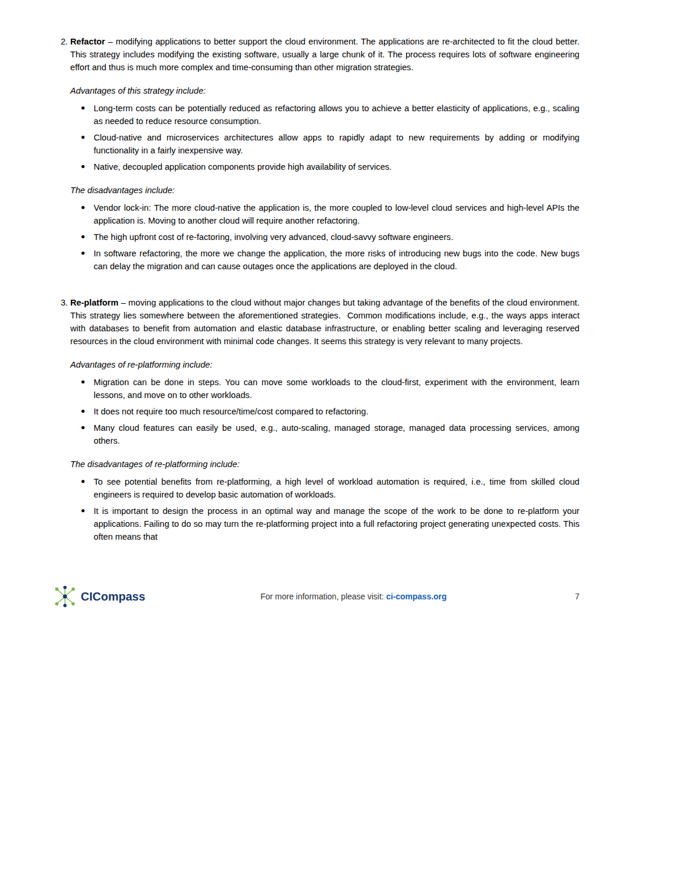Refactor – modifying applications to better support the cloud environment. The applications are re-architected to fit the cloud better. This strategy includes modifying the existing software, usually a large chunk of it. The process requires lots of software engineering effort and thus is much more complex and time-consuming than other migration strategies.
Advantages of this strategy include:
Long-term costs can be potentially reduced as refactoring allows you to achieve a better elasticity of applications, e.g., scaling as needed to reduce resource consumption.
Cloud-native and microservices architectures allow apps to rapidly adapt to new requirements by adding or modifying functionality in a fairly inexpensive way.
Native, decoupled application components provide high availability of services.
The disadvantages include:
Vendor lock-in: The more cloud-native the application is, the more coupled to low-level cloud services and high-level APIs the application is. Moving to another cloud will require another refactoring.
The high upfront cost of re-factoring, involving very advanced, cloud-savvy software engineers.
In software refactoring, the more we change the application, the more risks of introducing new bugs into the code. New bugs can delay the migration and can cause outages once the applications are deployed in the cloud.
Re-platform – moving applications to the cloud without major changes but taking advantage of the benefits of the cloud environment. This strategy lies somewhere between the aforementioned strategies. Common modifications include, e.g., the ways apps interact with databases to benefit from automation and elastic database infrastructure, or enabling better scaling and leveraging reserved resources in the cloud environment with minimal code changes. It seems this strategy is very relevant to many projects.
Advantages of re-platforming include:
Migration can be done in steps. You can move some workloads to the cloud-first, experiment with the environment, learn lessons, and move on to other workloads.
It does not require too much resource/time/cost compared to refactoring.
Many cloud features can easily be used, e.g., auto-scaling, managed storage, managed data processing services, among others.
The disadvantages of re-platforming include:
To see potential benefits from re-platforming, a high level of workload automation is required, i.e., time from skilled cloud engineers is required to develop basic automation of workloads.
It is important to design the process in an optimal way and manage the scope of the work to be done to re-platform your applications. Failing to do so may turn the re-platforming project into a full refactoring project generating unexpected costs. This often means that
CI Compass
For more information, please visit: ci-compass.org
7